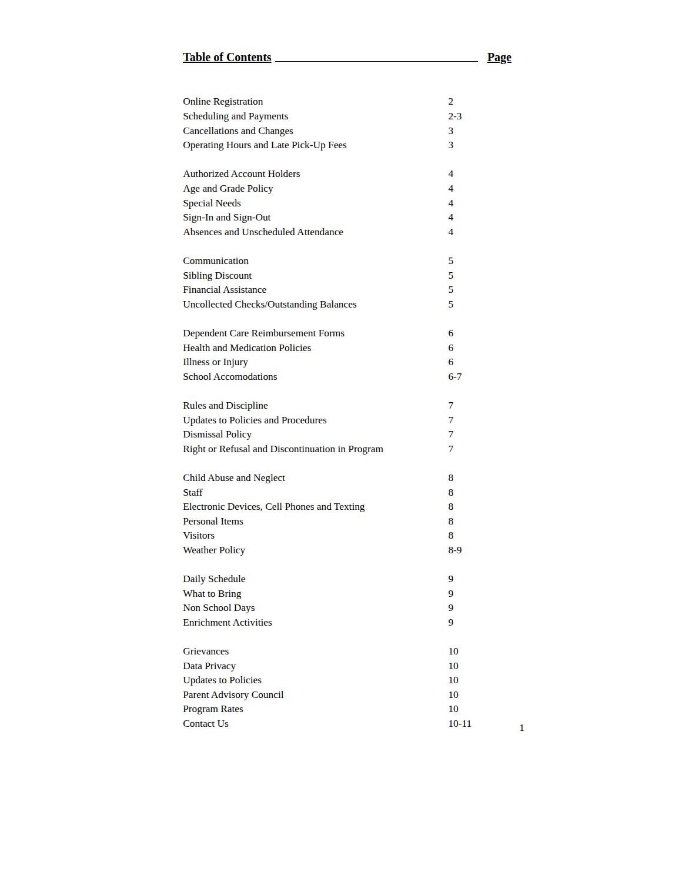Table of Contents Page
| Online Registration | 2 |
| Scheduling and Payments | 2-3 |
| Cancellations and Changes | 3 |
| Operating Hours and Late Pick-Up Fees | 3 |
| Authorized Account Holders | 4 |
| Age and Grade Policy | 4 |
| Special Needs | 4 |
| Sign-In and Sign-Out | 4 |
| Absences and Unscheduled Attendance | 4 |
| Communication | 5 |
| Sibling Discount | 5 |
| Financial Assistance | 5 |
| Uncollected Checks/Outstanding Balances | 5 |
| Dependent Care Reimbursement Forms | 6 |
| Health and Medication Policies | 6 |
| Illness or Injury | 6 |
| School Accomodations | 6-7 |
| Rules and Discipline | 7 |
| Updates to Policies and Procedures | 7 |
| Dismissal Policy | 7 |
| Right or Refusal and Discontinuation in Program | 7 |
| Child Abuse and Neglect | 8 |
| Staff | 8 |
| Electronic Devices, Cell Phones and Texting | 8 |
| Personal Items | 8 |
| Visitors | 8 |
| Weather Policy | 8-9 |
| Daily Schedule | 9 |
| What to Bring | 9 |
| Non School Days | 9 |
| Enrichment Activities | 9 |
| Grievances | 10 |
| Data Privacy | 10 |
| Updates to Policies | 10 |
| Parent Advisory Council | 10 |
| Program Rates | 10 |
| Contact Us | 10-11 |
1